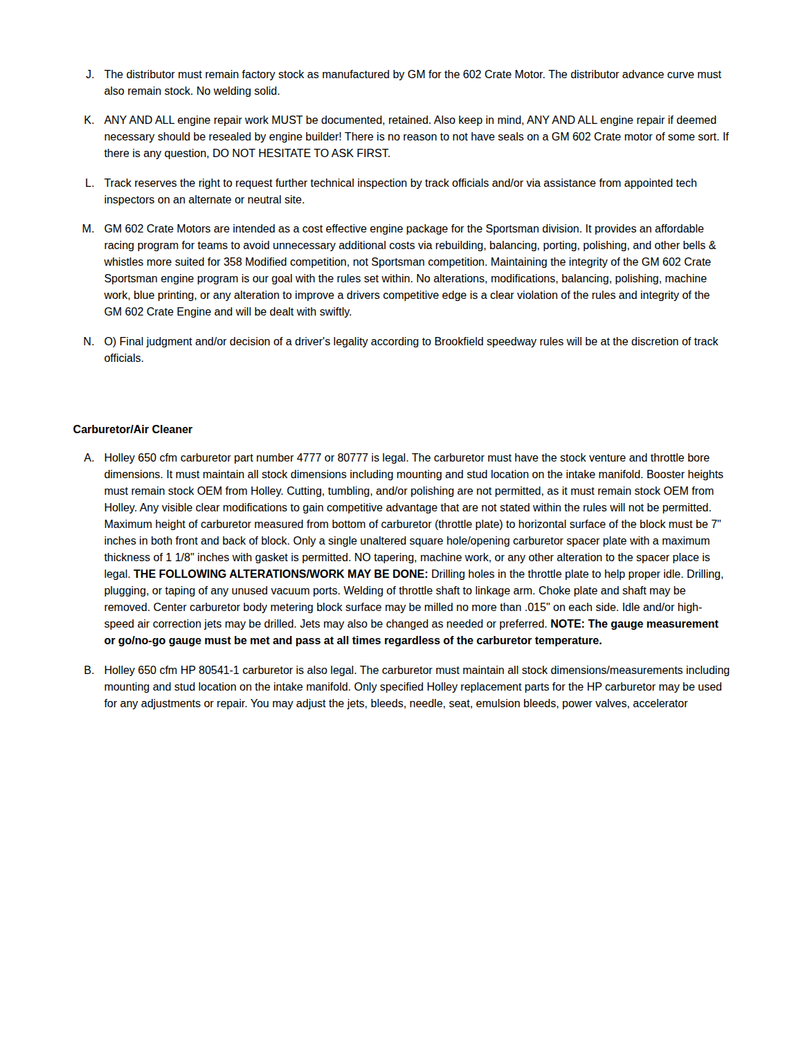The distributor must remain factory stock as manufactured by GM for the 602 Crate Motor. The distributor advance curve must also remain stock. No welding solid.
ANY AND ALL engine repair work MUST be documented, retained. Also keep in mind, ANY AND ALL engine repair if deemed necessary should be resealed by engine builder! There is no reason to not have seals on a GM 602 Crate motor of some sort. If there is any question, DO NOT HESITATE TO ASK FIRST.
Track reserves the right to request further technical inspection by track officials and/or via assistance from appointed tech inspectors on an alternate or neutral site.
GM 602 Crate Motors are intended as a cost effective engine package for the Sportsman division. It provides an affordable racing program for teams to avoid unnecessary additional costs via rebuilding, balancing, porting, polishing, and other bells & whistles more suited for 358 Modified competition, not Sportsman competition. Maintaining the integrity of the GM 602 Crate Sportsman engine program is our goal with the rules set within. No alterations, modifications, balancing, polishing, machine work, blue printing, or any alteration to improve a drivers competitive edge is a clear violation of the rules and integrity of the GM 602 Crate Engine and will be dealt with swiftly.
O) Final judgment and/or decision of a driver's legality according to Brookfield speedway rules will be at the discretion of track officials.
Carburetor/Air Cleaner
Holley 650 cfm carburetor part number 4777 or 80777 is legal. The carburetor must have the stock venture and throttle bore dimensions. It must maintain all stock dimensions including mounting and stud location on the intake manifold. Booster heights must remain stock OEM from Holley. Cutting, tumbling, and/or polishing are not permitted, as it must remain stock OEM from Holley. Any visible clear modifications to gain competitive advantage that are not stated within the rules will not be permitted. Maximum height of carburetor measured from bottom of carburetor (throttle plate) to horizontal surface of the block must be 7" inches in both front and back of block. Only a single unaltered square hole/opening carburetor spacer plate with a maximum thickness of 1 1/8" inches with gasket is permitted. NO tapering, machine work, or any other alteration to the spacer place is legal. THE FOLLOWING ALTERATIONS/WORK MAY BE DONE: Drilling holes in the throttle plate to help proper idle. Drilling, plugging, or taping of any unused vacuum ports. Welding of throttle shaft to linkage arm. Choke plate and shaft may be removed. Center carburetor body metering block surface may be milled no more than .015" on each side. Idle and/or high-speed air correction jets may be drilled. Jets may also be changed as needed or preferred. NOTE: The gauge measurement or go/no-go gauge must be met and pass at all times regardless of the carburetor temperature.
Holley 650 cfm HP 80541-1 carburetor is also legal. The carburetor must maintain all stock dimensions/measurements including mounting and stud location on the intake manifold. Only specified Holley replacement parts for the HP carburetor may be used for any adjustments or repair. You may adjust the jets, bleeds, needle, seat, emulsion bleeds, power valves, accelerator